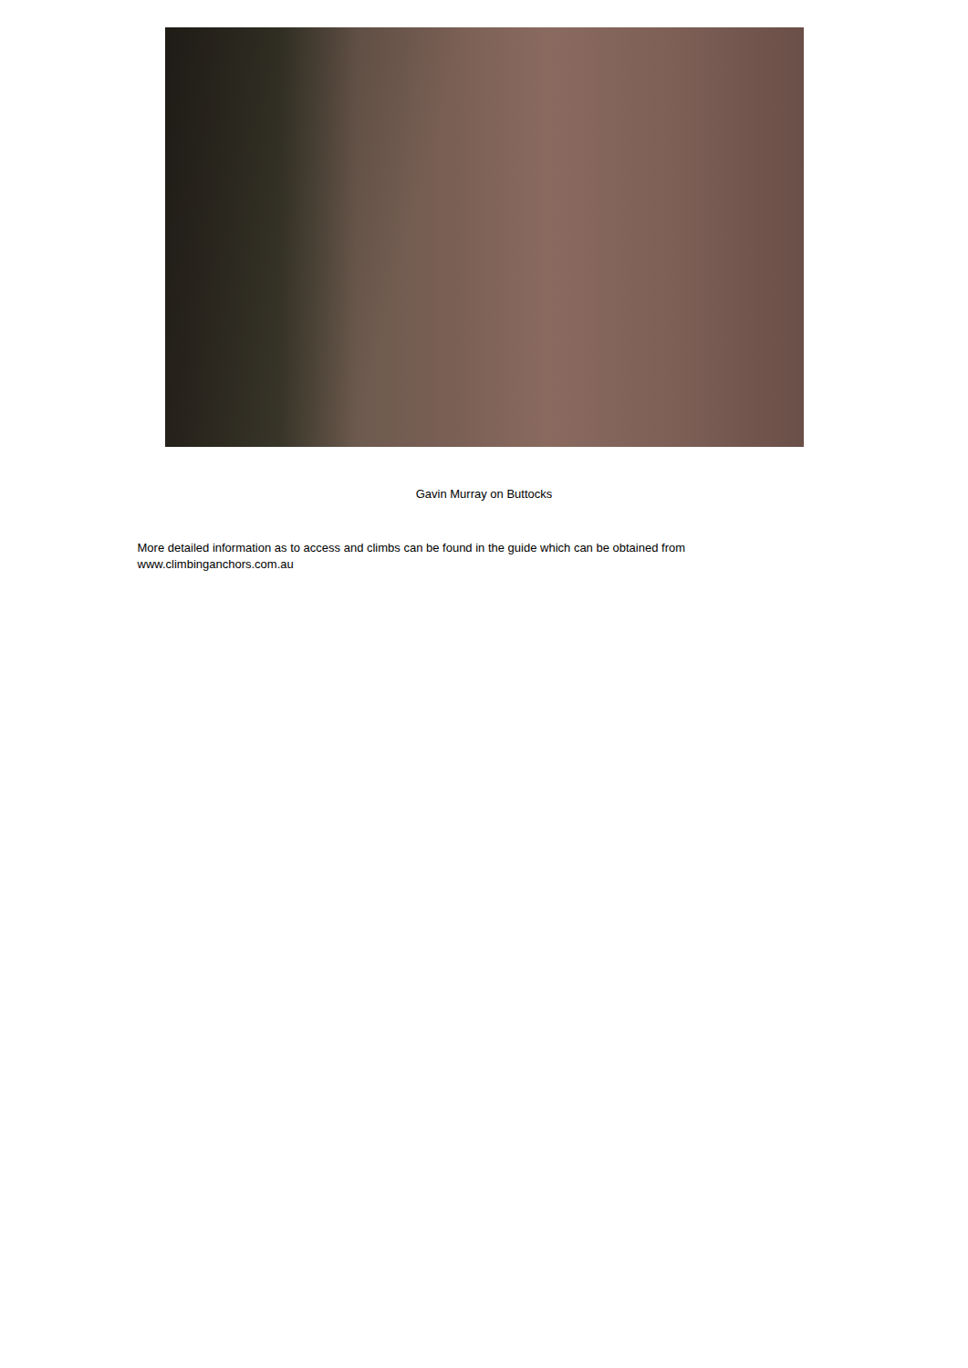Gavin Murray on Buttocks
More detailed information as to access and climbs can be found in the guide which can be obtained from www.climbinganchors.com.au